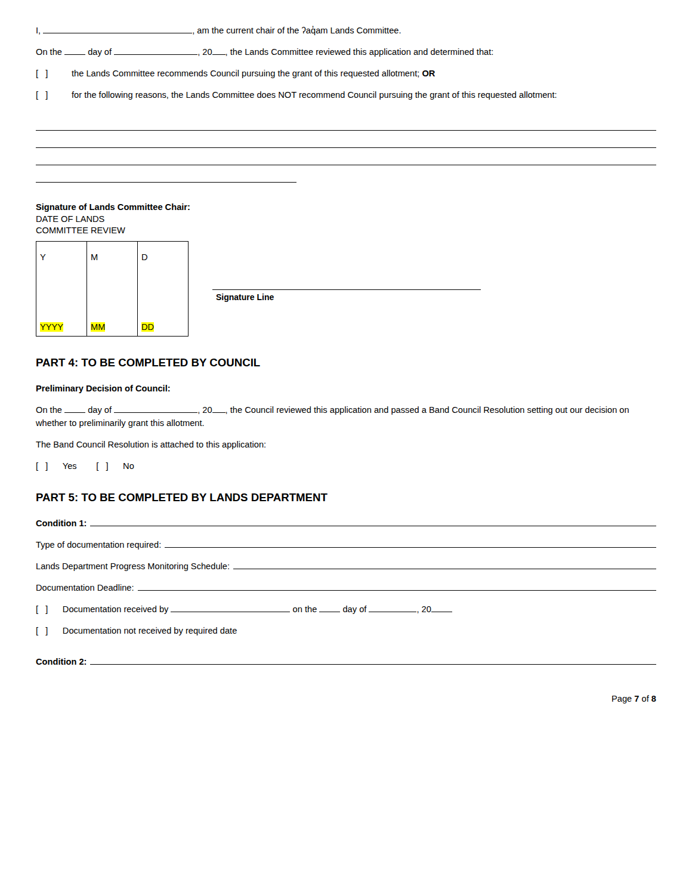I, , am the current chair of the ʔaq̓am Lands Committee.
On the day of , 20 , the Lands Committee reviewed this application and determined that:
[ ]
the Lands Committee recommends Council pursuing the grant of this requested allotment; OR
[ ]
for the following reasons, the Lands Committee does NOT recommend Council pursuing the grant of this requested allotment:
Signature of Lands Committee Chair:
DATE OF LANDS
COMMITTEE REVIEW
| Y YYYY | M MM | D DD |
Signature Line
PART 4: TO BE COMPLETED BY COUNCIL
Preliminary Decision of Council:
On the day of , 20 , the Council reviewed this application and passed a Band Council Resolution setting out our decision on whether to preliminarily grant this allotment.
The Band Council Resolution is attached to this application:
[ ] Yes [ ] No
PART 5: TO BE COMPLETED BY LANDS DEPARTMENT
Condition 1:
Type of documentation required:
Lands Department Progress Monitoring Schedule:
Documentation Deadline:
[ ] Documentation received by on the day of , 20
[ ] Documentation not received by required date
Condition 2:
Page 7 of 8